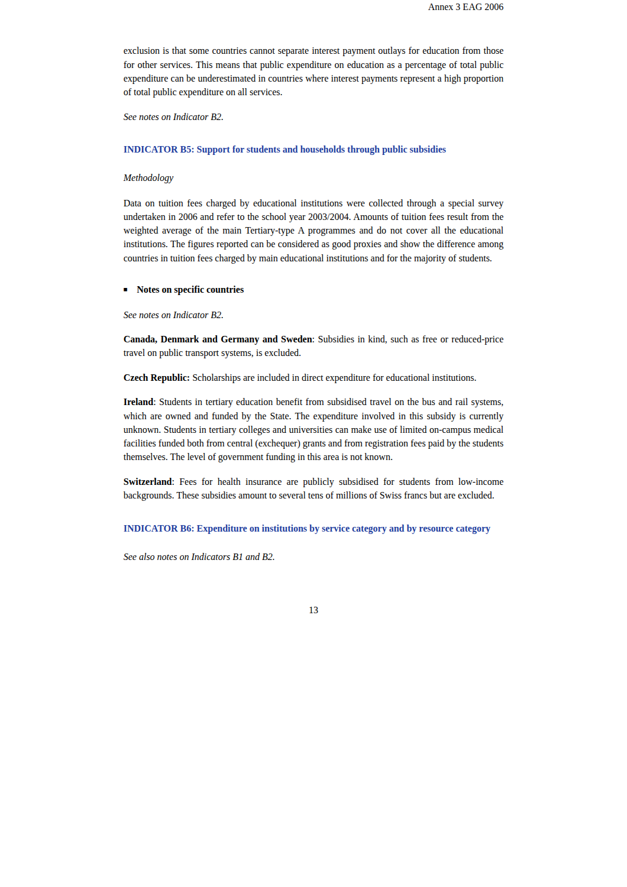Annex 3 EAG 2006
exclusion is that some countries cannot separate interest payment outlays for education from those for other services. This means that public expenditure on education as a percentage of total public expenditure can be underestimated in countries where interest payments represent a high proportion of total public expenditure on all services.
See notes on Indicator B2.
INDICATOR B5: Support for students and households through public subsidies
Methodology
Data on tuition fees charged by educational institutions were collected through a special survey undertaken in 2006 and refer to the school year 2003/2004. Amounts of tuition fees result from the weighted average of the main Tertiary-type A programmes and do not cover all the educational institutions. The figures reported can be considered as good proxies and show the difference among countries in tuition fees charged by main educational institutions and for the majority of students.
Notes on specific countries
See notes on Indicator B2.
Canada, Denmark and Germany and Sweden: Subsidies in kind, such as free or reduced-price travel on public transport systems, is excluded.
Czech Republic: Scholarships are included in direct expenditure for educational institutions.
Ireland: Students in tertiary education benefit from subsidised travel on the bus and rail systems, which are owned and funded by the State. The expenditure involved in this subsidy is currently unknown. Students in tertiary colleges and universities can make use of limited on-campus medical facilities funded both from central (exchequer) grants and from registration fees paid by the students themselves. The level of government funding in this area is not known.
Switzerland: Fees for health insurance are publicly subsidised for students from low-income backgrounds. These subsidies amount to several tens of millions of Swiss francs but are excluded.
INDICATOR B6: Expenditure on institutions by service category and by resource category
See also notes on Indicators B1 and B2.
13